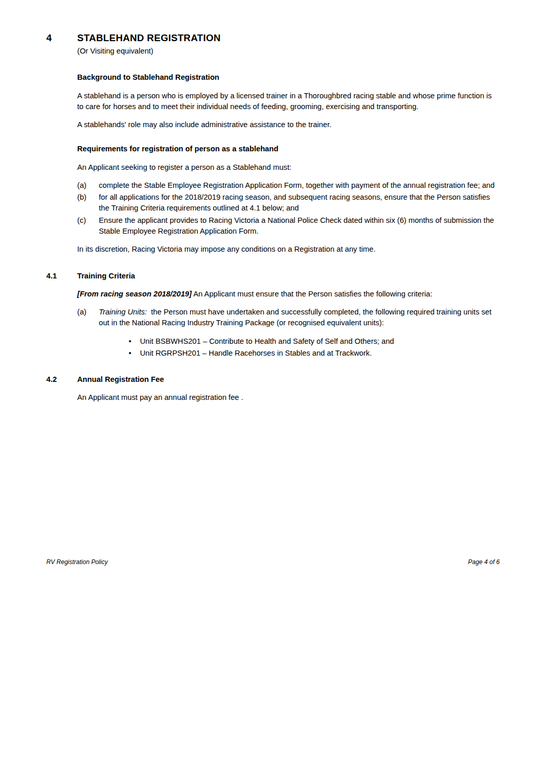4 STABLEHAND REGISTRATION
(Or Visiting equivalent)
Background to Stablehand Registration
A stablehand is a person who is employed by a licensed trainer in a Thoroughbred racing stable and whose prime function is to care for horses and to meet their individual needs of feeding, grooming, exercising and transporting.
A stablehands' role may also include administrative assistance to the trainer.
Requirements for registration of person as a stablehand
An Applicant seeking to register a person as a Stablehand must:
(a) complete the Stable Employee Registration Application Form, together with payment of the annual registration fee; and
(b) for all applications for the 2018/2019 racing season, and subsequent racing seasons, ensure that the Person satisfies the Training Criteria requirements outlined at 4.1 below; and
(c) Ensure the applicant provides to Racing Victoria a National Police Check dated within six (6) months of submission the Stable Employee Registration Application Form.
In its discretion, Racing Victoria may impose any conditions on a Registration at any time.
4.1 Training Criteria
[From racing season 2018/2019] An Applicant must ensure that the Person satisfies the following criteria:
(a) Training Units: the Person must have undertaken and successfully completed, the following required training units set out in the National Racing Industry Training Package (or recognised equivalent units):
• Unit BSBWHS201 – Contribute to Health and Safety of Self and Others; and
• Unit RGRPSH201 – Handle Racehorses in Stables and at Trackwork.
4.2 Annual Registration Fee
An Applicant must pay an annual registration fee .
RV Registration Policy Page 4 of 6